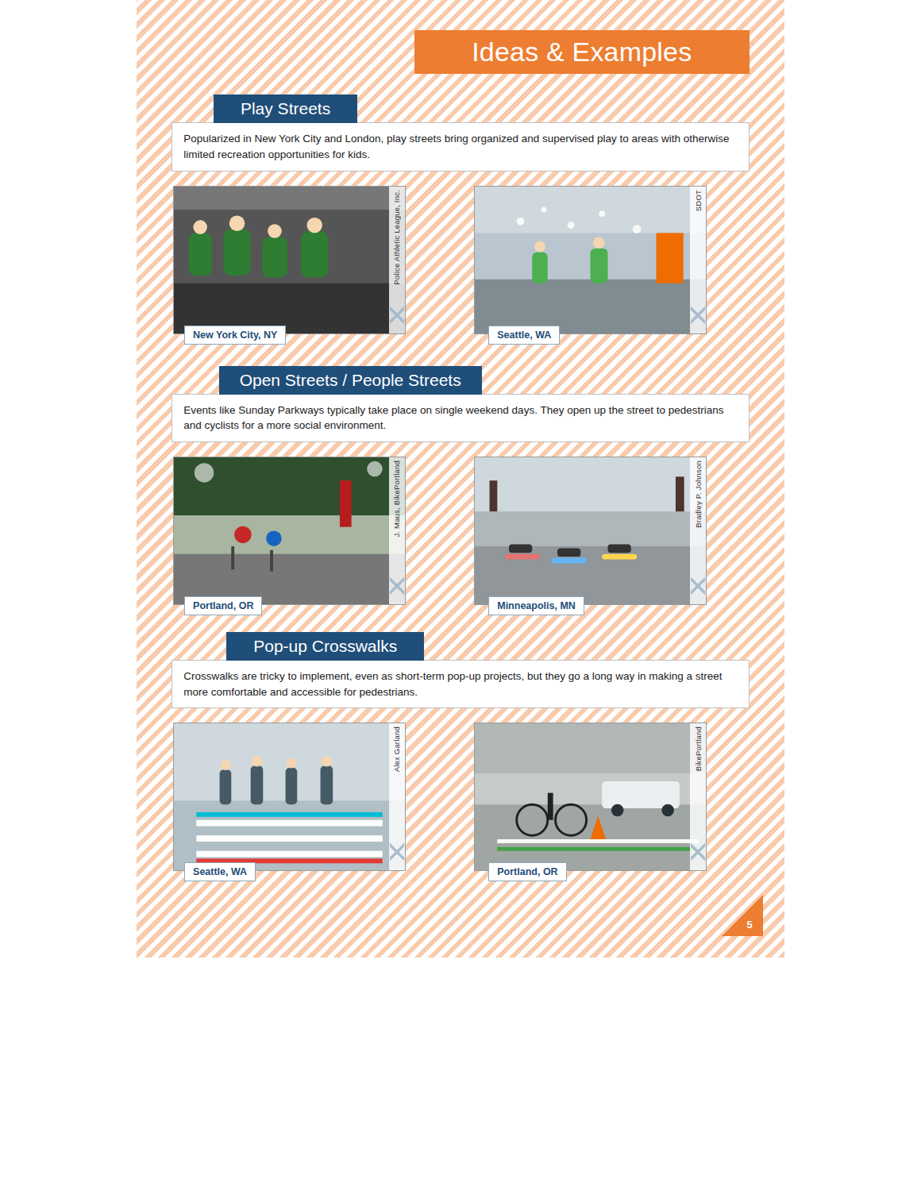Ideas & Examples
Play Streets
Popularized in New York City and London, play streets bring organized and supervised play to areas with otherwise limited recreation opportunities for kids.
Police Athletic League, Inc.
New York City, NY
SDOT
Seattle, WA
Open Streets / People Streets
Events like Sunday Parkways typically take place on single weekend days. They open up the street to pedestrians and cyclists for a more social environment.
J. Maus, BikePortland
Portland, OR
Bradley P. Johnson
Minneapolis, MN
Pop-up Crosswalks
Crosswalks are tricky to implement, even as short-term pop-up projects, but they go a long way in making a street more comfortable and accessible for pedestrians.
Alex Garland
Seattle, WA
BikePortland
Portland, OR
5